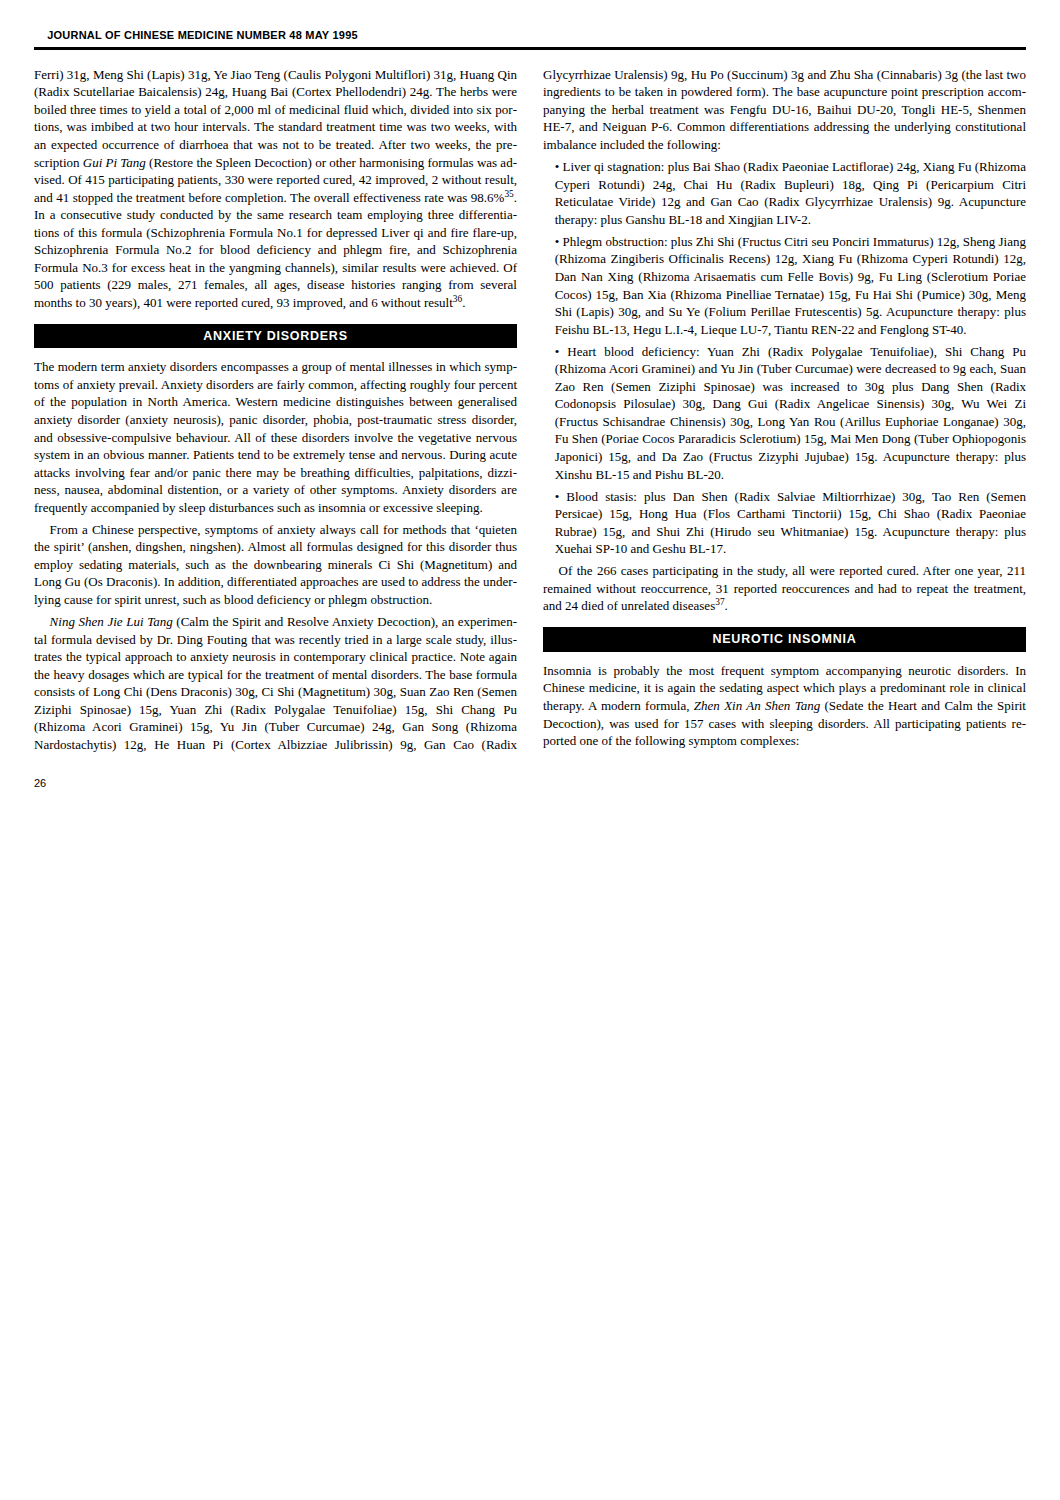JOURNAL OF CHINESE MEDICINE NUMBER 48 MAY 1995
Ferri) 31g, Meng Shi (Lapis) 31g, Ye Jiao Teng (Caulis Polygoni Multiflori) 31g, Huang Qin (Radix Scutellariae Baicalensis) 24g, Huang Bai (Cortex Phellodendri) 24g. The herbs were boiled three times to yield a total of 2,000 ml of medicinal fluid which, divided into six portions, was imbibed at two hour intervals. The standard treatment time was two weeks, with an expected occurrence of diarrhoea that was not to be treated. After two weeks, the prescription Gui Pi Tang (Restore the Spleen Decoction) or other harmonising formulas was advised. Of 415 participating patients, 330 were reported cured, 42 improved, 2 without result, and 41 stopped the treatment before completion. The overall effectiveness rate was 98.6%35. In a consecutive study conducted by the same research team employing three differentiations of this formula (Schizophrenia Formula No.1 for depressed Liver qi and fire flare-up, Schizophrenia Formula No.2 for blood deficiency and phlegm fire, and Schizophrenia Formula No.3 for excess heat in the yangming channels), similar results were achieved. Of 500 patients (229 males, 271 females, all ages, disease histories ranging from several months to 30 years), 401 were reported cured, 93 improved, and 6 without result36.
ANXIETY DISORDERS
The modern term anxiety disorders encompasses a group of mental illnesses in which symptoms of anxiety prevail. Anxiety disorders are fairly common, affecting roughly four percent of the population in North America. Western medicine distinguishes between generalised anxiety disorder (anxiety neurosis), panic disorder, phobia, post-traumatic stress disorder, and obsessive-compulsive behaviour. All of these disorders involve the vegetative nervous system in an obvious manner. Patients tend to be extremely tense and nervous. During acute attacks involving fear and/or panic there may be breathing difficulties, palpitations, dizziness, nausea, abdominal distention, or a variety of other symptoms. Anxiety disorders are frequently accompanied by sleep disturbances such as insomnia or excessive sleeping.
From a Chinese perspective, symptoms of anxiety always call for methods that ‘quieten the spirit’ (anshen, dingshen, ningshen). Almost all formulas designed for this disorder thus employ sedating materials, such as the downbearing minerals Ci Shi (Magnetitum) and Long Gu (Os Draconis). In addition, differentiated approaches are used to address the underlying cause for spirit unrest, such as blood deficiency or phlegm obstruction.
Ning Shen Jie Lui Tang (Calm the Spirit and Resolve Anxiety Decoction), an experimental formula devised by Dr. Ding Fouting that was recently tried in a large scale study, illustrates the typical approach to anxiety neurosis in contemporary clinical practice. Note again the heavy dosages which are typical for the treatment of mental disorders. The base formula consists of Long Chi (Dens Draconis) 30g, Ci Shi (Magnetitum) 30g, Suan Zao Ren (Semen Ziziphi Spinosae) 15g, Yuan Zhi (Radix Polygalae Tenuifoliae) 15g, Shi Chang Pu (Rhizoma Acori Graminei) 15g, Yu Jin (Tuber Curcumae) 24g, Gan Song (Rhizoma Nardostachytis) 12g, He Huan Pi (Cortex Albizziae Julibrissin) 9g, Gan Cao (Radix Glycyrrhizae Uralensis) 9g, Hu Po (Succinum) 3g and Zhu Sha (Cinnabaris) 3g (the last two ingredients to be taken in powdered form). The base acupuncture point prescription accompanying the herbal treatment was Fengfu DU-16, Baihui DU-20, Tongli HE-5, Shenmen HE-7, and Neiguan P-6. Common differentiations addressing the underlying constitutional imbalance included the following:
• Liver qi stagnation: plus Bai Shao (Radix Paeoniae Lactiflorae) 24g, Xiang Fu (Rhizoma Cyperi Rotundi) 24g, Chai Hu (Radix Bupleuri) 18g, Qing Pi (Pericarpium Citri Reticulatae Viride) 12g and Gan Cao (Radix Glycyrrhizae Uralensis) 9g. Acupuncture therapy: plus Ganshu BL-18 and Xingjian LIV-2.
• Phlegm obstruction: plus Zhi Shi (Fructus Citri seu Ponciri Immaturus) 12g, Sheng Jiang (Rhizoma Zingiberis Officinalis Recens) 12g, Xiang Fu (Rhizoma Cyperi Rotundi) 12g, Dan Nan Xing (Rhizoma Arisaematis cum Felle Bovis) 9g, Fu Ling (Sclerotium Poriae Cocos) 15g, Ban Xia (Rhizoma Pinelliae Ternatae) 15g, Fu Hai Shi (Pumice) 30g, Meng Shi (Lapis) 30g, and Su Ye (Folium Perillae Frutescentis) 5g. Acupuncture therapy: plus Feishu BL-13, Hegu L.I.-4, Lieque LU-7, Tiantu REN-22 and Fenglong ST-40.
• Heart blood deficiency: Yuan Zhi (Radix Polygalae Tenuifoliae), Shi Chang Pu (Rhizoma Acori Graminei) and Yu Jin (Tuber Curcumae) were decreased to 9g each, Suan Zao Ren (Semen Ziziphi Spinosae) was increased to 30g plus Dang Shen (Radix Codonopsis Pilosulae) 30g, Dang Gui (Radix Angelicae Sinensis) 30g, Wu Wei Zi (Fructus Schisandrae Chinensis) 30g, Long Yan Rou (Arillus Euphoriae Longanae) 30g, Fu Shen (Poriae Cocos Pararadicis Sclerotium) 15g, Mai Men Dong (Tuber Ophiopogonis Japonici) 15g, and Da Zao (Fructus Zizyphi Jujubae) 15g. Acupuncture therapy: plus Xinshu BL-15 and Pishu BL-20.
• Blood stasis: plus Dan Shen (Radix Salviae Miltiorrhizae) 30g, Tao Ren (Semen Persicae) 15g, Hong Hua (Flos Carthami Tinctorii) 15g, Chi Shao (Radix Paeoniae Rubrae) 15g, and Shui Zhi (Hirudo seu Whitmaniae) 15g. Acupuncture therapy: plus Xuehai SP-10 and Geshu BL-17.
Of the 266 cases participating in the study, all were reported cured. After one year, 211 remained without reoccurrence, 31 reported reoccurences and had to repeat the treatment, and 24 died of unrelated diseases37.
NEUROTIC INSOMNIA
Insomnia is probably the most frequent symptom accompanying neurotic disorders. In Chinese medicine, it is again the sedating aspect which plays a predominant role in clinical therapy. A modern formula, Zhen Xin An Shen Tang (Sedate the Heart and Calm the Spirit Decoction), was used for 157 cases with sleeping disorders. All participating patients reported one of the following symptom complexes:
26